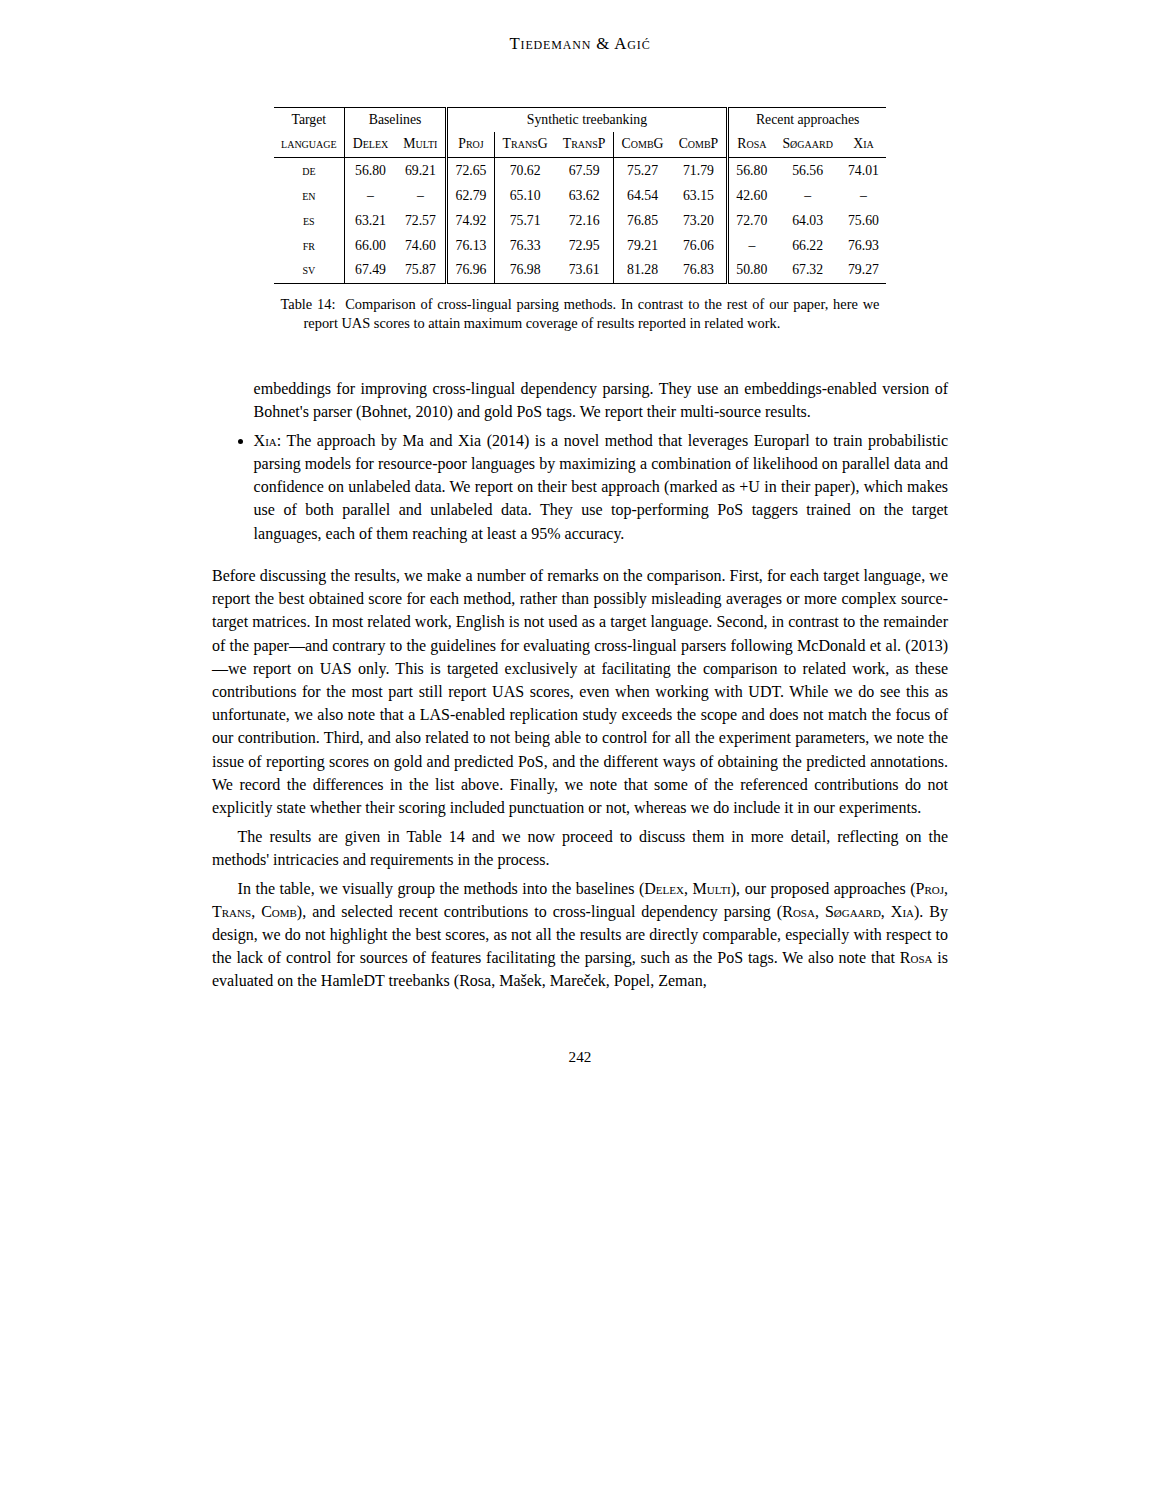Tiedemann & Agić
| Target | Baselines | Synthetic treebanking | Recent approaches |
| --- | --- | --- | --- |
| language | Delex | Multi | Proj | TransG | TransP | CombG | CombP | Rosa | Søgaard | Xia |
| de | 56.80 | 69.21 | 72.65 | 70.62 | 67.59 | 75.27 | 71.79 | 56.80 | 56.56 | 74.01 |
| en | – | – | 62.79 | 65.10 | 63.62 | 64.54 | 63.15 | 42.60 | – | – |
| es | 63.21 | 72.57 | 74.92 | 75.71 | 72.16 | 76.85 | 73.20 | 72.70 | 64.03 | 75.60 |
| fr | 66.00 | 74.60 | 76.13 | 76.33 | 72.95 | 79.21 | 76.06 | – | 66.22 | 76.93 |
| sv | 67.49 | 75.87 | 76.96 | 76.98 | 73.61 | 81.28 | 76.83 | 50.80 | 67.32 | 79.27 |
Table 14: Comparison of cross-lingual parsing methods. In contrast to the rest of our paper, here we report UAS scores to attain maximum coverage of results reported in related work.
embeddings for improving cross-lingual dependency parsing. They use an embeddings-enabled version of Bohnet's parser (Bohnet, 2010) and gold PoS tags. We report their multi-source results.
Xia: The approach by Ma and Xia (2014) is a novel method that leverages Europarl to train probabilistic parsing models for resource-poor languages by maximizing a combination of likelihood on parallel data and confidence on unlabeled data. We report on their best approach (marked as +U in their paper), which makes use of both parallel and unlabeled data. They use top-performing PoS taggers trained on the target languages, each of them reaching at least a 95% accuracy.
Before discussing the results, we make a number of remarks on the comparison. First, for each target language, we report the best obtained score for each method, rather than possibly misleading averages or more complex source-target matrices. In most related work, English is not used as a target language. Second, in contrast to the remainder of the paper—and contrary to the guidelines for evaluating cross-lingual parsers following McDonald et al. (2013)—we report on UAS only. This is targeted exclusively at facilitating the comparison to related work, as these contributions for the most part still report UAS scores, even when working with UDT. While we do see this as unfortunate, we also note that a LAS-enabled replication study exceeds the scope and does not match the focus of our contribution. Third, and also related to not being able to control for all the experiment parameters, we note the issue of reporting scores on gold and predicted PoS, and the different ways of obtaining the predicted annotations. We record the differences in the list above. Finally, we note that some of the referenced contributions do not explicitly state whether their scoring included punctuation or not, whereas we do include it in our experiments.
The results are given in Table 14 and we now proceed to discuss them in more detail, reflecting on the methods' intricacies and requirements in the process.
In the table, we visually group the methods into the baselines (Delex, Multi), our proposed approaches (Proj, Trans, Comb), and selected recent contributions to cross-lingual dependency parsing (Rosa, Søgaard, Xia). By design, we do not highlight the best scores, as not all the results are directly comparable, especially with respect to the lack of control for sources of features facilitating the parsing, such as the PoS tags. We also note that Rosa is evaluated on the HamleDT treebanks (Rosa, Mašek, Mareček, Popel, Zeman,
242